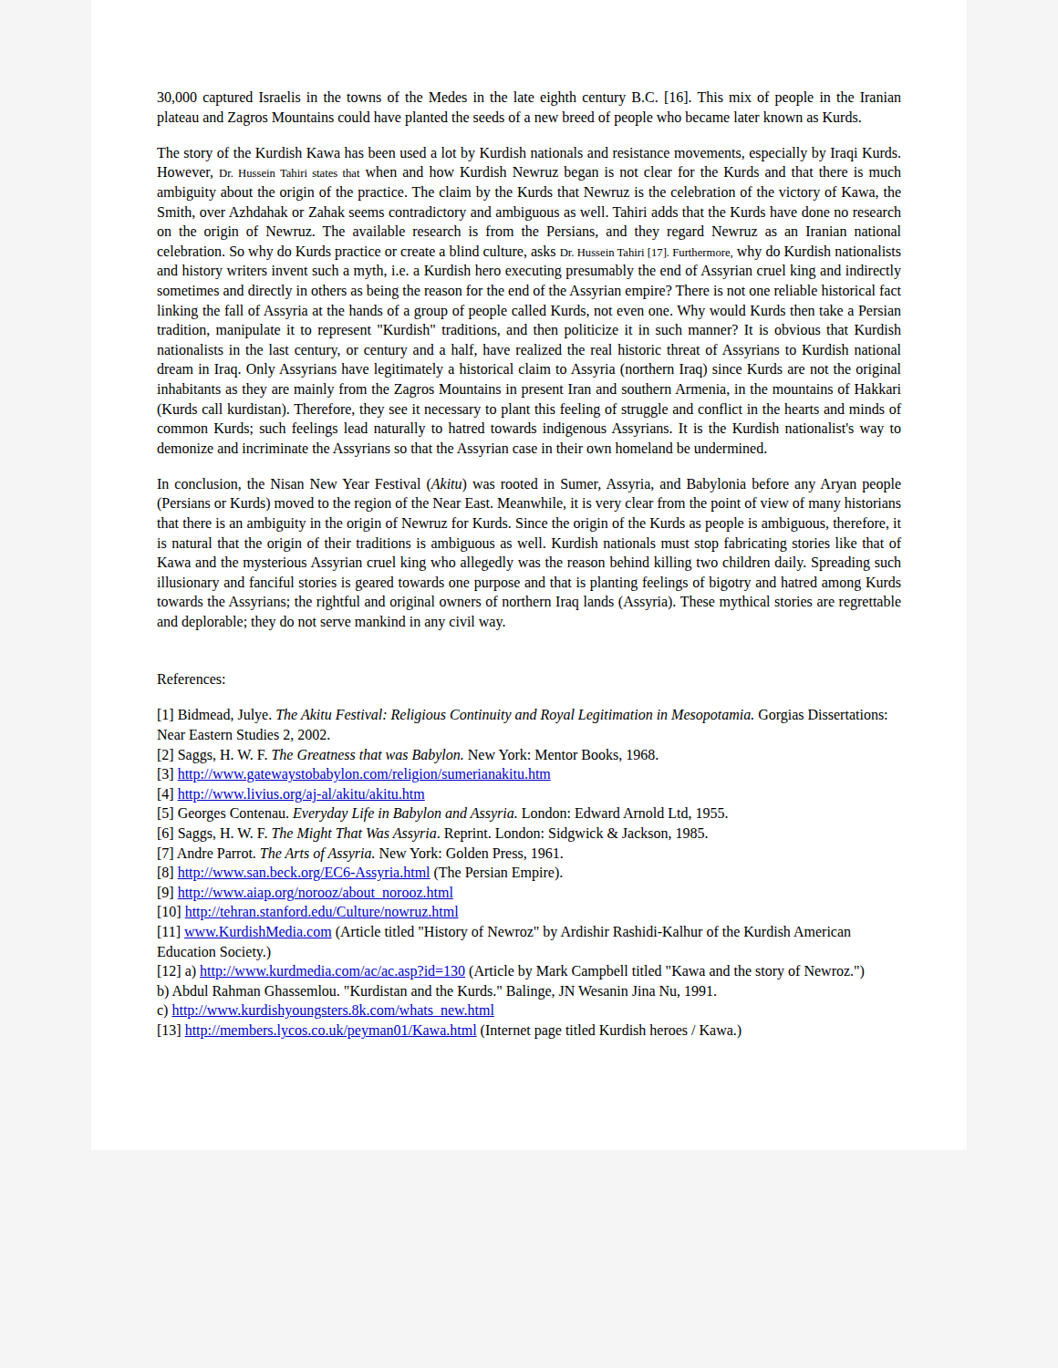30,000 captured Israelis in the towns of the Medes in the late eighth century B.C. [16]. This mix of people in the Iranian plateau and Zagros Mountains could have planted the seeds of a new breed of people who became later known as Kurds.
The story of the Kurdish Kawa has been used a lot by Kurdish nationals and resistance movements, especially by Iraqi Kurds. However, Dr. Hussein Tahiri states that when and how Kurdish Newruz began is not clear for the Kurds and that there is much ambiguity about the origin of the practice. The claim by the Kurds that Newruz is the celebration of the victory of Kawa, the Smith, over Azhdahak or Zahak seems contradictory and ambiguous as well. Tahiri adds that the Kurds have done no research on the origin of Newruz. The available research is from the Persians, and they regard Newruz as an Iranian national celebration. So why do Kurds practice or create a blind culture, asks Dr. Hussein Tahiri [17]. Furthermore, why do Kurdish nationalists and history writers invent such a myth, i.e. a Kurdish hero executing presumably the end of Assyrian cruel king and indirectly sometimes and directly in others as being the reason for the end of the Assyrian empire? There is not one reliable historical fact linking the fall of Assyria at the hands of a group of people called Kurds, not even one. Why would Kurds then take a Persian tradition, manipulate it to represent "Kurdish" traditions, and then politicize it in such manner? It is obvious that Kurdish nationalists in the last century, or century and a half, have realized the real historic threat of Assyrians to Kurdish national dream in Iraq. Only Assyrians have legitimately a historical claim to Assyria (northern Iraq) since Kurds are not the original inhabitants as they are mainly from the Zagros Mountains in present Iran and southern Armenia, in the mountains of Hakkari (Kurds call kurdistan). Therefore, they see it necessary to plant this feeling of struggle and conflict in the hearts and minds of common Kurds; such feelings lead naturally to hatred towards indigenous Assyrians. It is the Kurdish nationalist's way to demonize and incriminate the Assyrians so that the Assyrian case in their own homeland be undermined.
In conclusion, the Nisan New Year Festival (Akitu) was rooted in Sumer, Assyria, and Babylonia before any Aryan people (Persians or Kurds) moved to the region of the Near East. Meanwhile, it is very clear from the point of view of many historians that there is an ambiguity in the origin of Newruz for Kurds. Since the origin of the Kurds as people is ambiguous, therefore, it is natural that the origin of their traditions is ambiguous as well. Kurdish nationals must stop fabricating stories like that of Kawa and the mysterious Assyrian cruel king who allegedly was the reason behind killing two children daily. Spreading such illusionary and fanciful stories is geared towards one purpose and that is planting feelings of bigotry and hatred among Kurds towards the Assyrians; the rightful and original owners of northern Iraq lands (Assyria). These mythical stories are regrettable and deplorable; they do not serve mankind in any civil way.
References:
[1] Bidmead, Julye. The Akitu Festival: Religious Continuity and Royal Legitimation in Mesopotamia. Gorgias Dissertations: Near Eastern Studies 2, 2002.
[2] Saggs, H. W. F. The Greatness that was Babylon. New York: Mentor Books, 1968.
[3] http://www.gatewaystobabylon.com/religion/sumerianakitu.htm
[4] http://www.livius.org/aj-al/akitu/akitu.htm
[5] Georges Contenau. Everyday Life in Babylon and Assyria. London: Edward Arnold Ltd, 1955.
[6] Saggs, H. W. F. The Might That Was Assyria. Reprint. London: Sidgwick & Jackson, 1985.
[7] Andre Parrot. The Arts of Assyria. New York: Golden Press, 1961.
[8] http://www.san.beck.org/EC6-Assyria.html (The Persian Empire).
[9] http://www.aiap.org/norooz/about_norooz.html
[10] http://tehran.stanford.edu/Culture/nowruz.html
[11] www.KurdishMedia.com (Article titled "History of Newroz" by Ardishir Rashidi-Kalhur of the Kurdish American Education Society.)
[12] a) http://www.kurdmedia.com/ac/ac.asp?id=130 (Article by Mark Campbell titled "Kawa and the story of Newroz.")
b) Abdul Rahman Ghassemlou. "Kurdistan and the Kurds." Balinge, JN Wesanin Jina Nu, 1991.
c) http://www.kurdishyoungsters.8k.com/whats_new.html
[13] http://members.lycos.co.uk/peyman01/Kawa.html (Internet page titled Kurdish heroes / Kawa.)